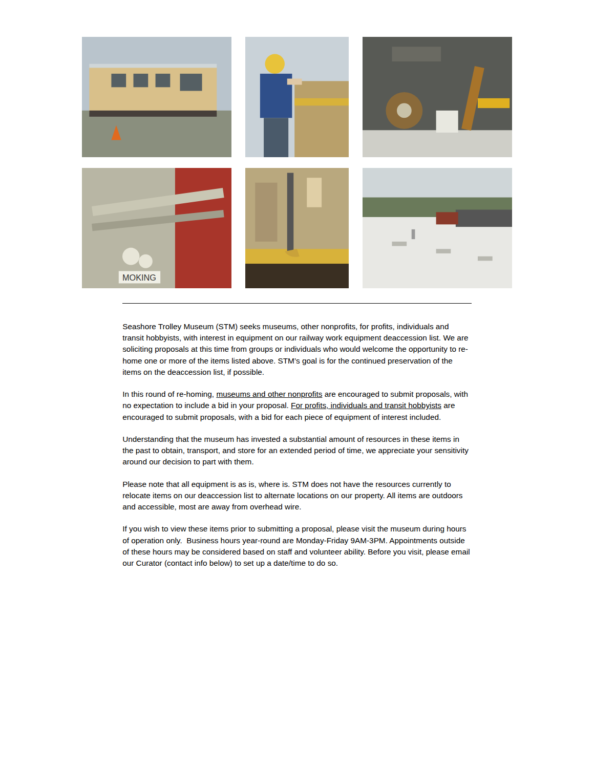Seashore Trolley Museum (STM) seeks museums, other nonprofits, for profits, individuals and transit hobbyists, with interest in equipment on our railway work equipment deaccession list. We are soliciting proposals at this time from groups or individuals who would welcome the opportunity to re-home one or more of the items listed above. STM’s goal is for the continued preservation of the items on the deaccession list, if possible.
In this round of re-homing, museums and other nonprofits are encouraged to submit proposals, with no expectation to include a bid in your proposal. For profits, individuals and transit hobbyists are encouraged to submit proposals, with a bid for each piece of equipment of interest included.
Understanding that the museum has invested a substantial amount of resources in these items in the past to obtain, transport, and store for an extended period of time, we appreciate your sensitivity around our decision to part with them.
Please note that all equipment is as is, where is. STM does not have the resources currently to relocate items on our deaccession list to alternate locations on our property. All items are outdoors and accessible, most are away from overhead wire.
If you wish to view these items prior to submitting a proposal, please visit the museum during hours of operation only. Business hours year-round are Monday-Friday 9AM-3PM. Appointments outside of these hours may be considered based on staff and volunteer ability. Before you visit, please email our Curator (contact info below) to set up a date/time to do so.